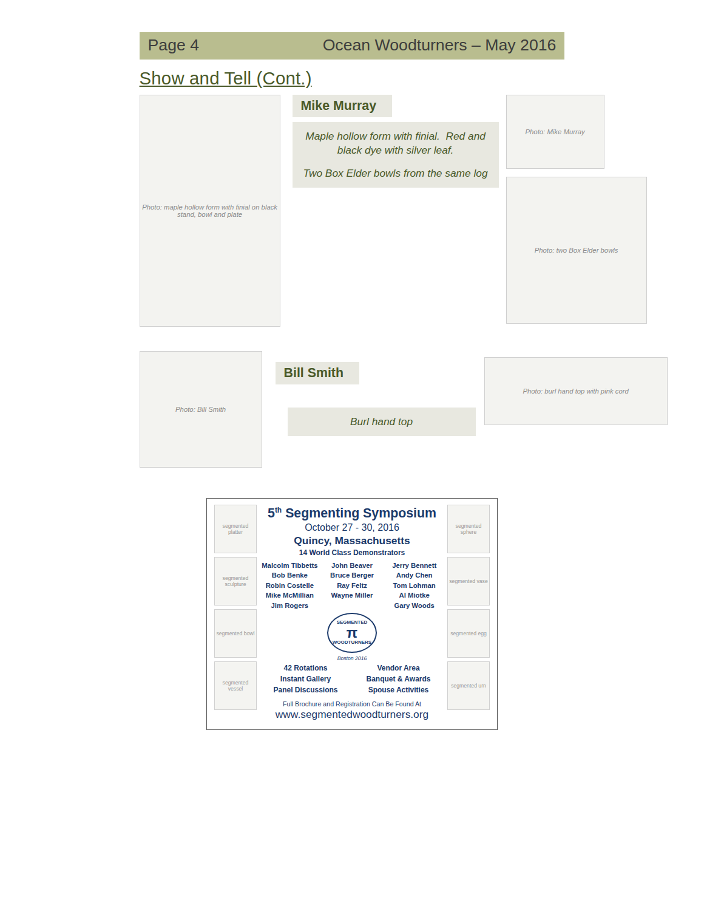Page 4 Ocean Woodturners – May 2016
Show and Tell (Cont.)
Photo: maple hollow form with finial on black stand, bowl and plate
Mike Murray
Maple hollow form with finial. Red and black dye with silver leaf.
Two Box Elder bowls from the same log
Photo: Mike Murray
Photo: two Box Elder bowls
Photo: Bill Smith
Bill Smith
Burl hand top
Photo: burl hand top with pink cord
segmented platter
segmented sculpture
segmented bowl
segmented vessel
5th Segmenting Symposium
October 27 - 30, 2016
Quincy, Massachusetts
14 World Class Demonstrators
Malcolm Tibbetts
Bob Benke
Robin Costelle
Mike McMillian
Jim Rogers
John Beaver
Bruce Berger
Ray Feltz
Wayne Miller
Jerry Bennett
Andy Chen
Tom Lohman
Al Miotke
Gary Woods
SEGMENTED π WOODTURNERS
Boston 2016
42 Rotations
Instant Gallery
Panel Discussions
Vendor Area
Banquet & Awards
Spouse Activities
Full Brochure and Registration Can Be Found At
www.segmentedwoodturners.org
segmented sphere
segmented vase
segmented egg
segmented urn